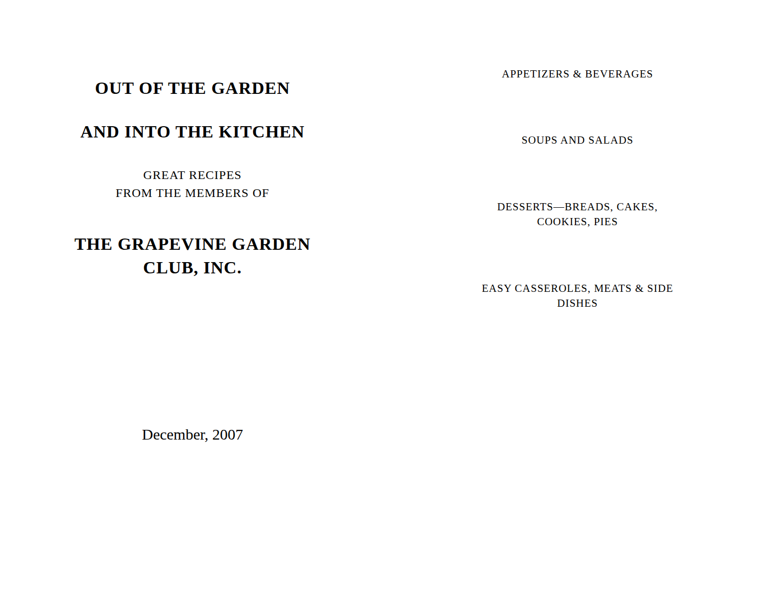Out of the Garden
and Into the Kitchen
Great Recipes
from the Members of
The Grapevine Garden
Club, Inc.
December, 2007
Appetizers & Beverages
Soups and Salads
Desserts—Breads, Cakes,
Cookies, Pies
Easy Casseroles, Meats & Side
Dishes